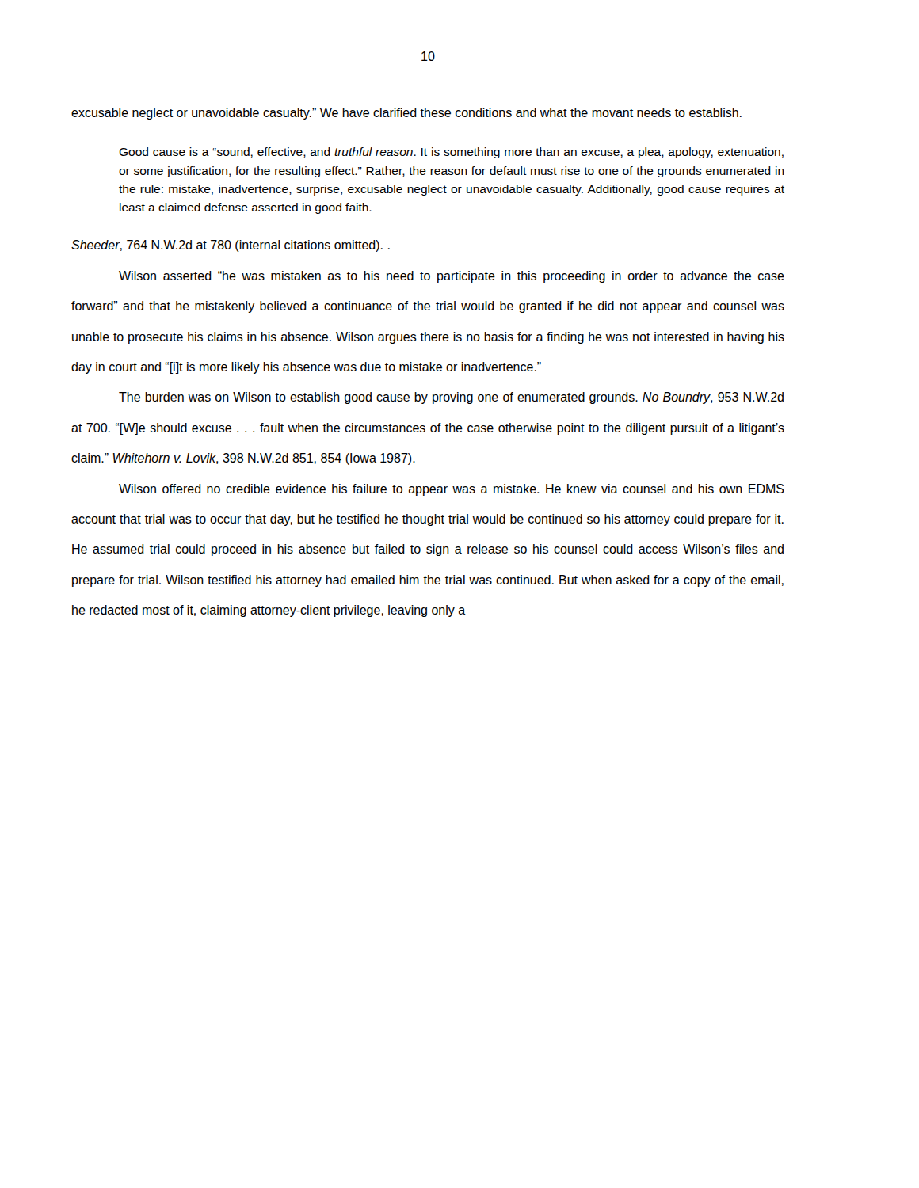10
excusable neglect or unavoidable casualty.” We have clarified these conditions and what the movant needs to establish.
Good cause is a “sound, effective, and truthful reason. It is something more than an excuse, a plea, apology, extenuation, or some justification, for the resulting effect.” Rather, the reason for default must rise to one of the grounds enumerated in the rule: mistake, inadvertence, surprise, excusable neglect or unavoidable casualty. Additionally, good cause requires at least a claimed defense asserted in good faith.
Sheeder, 764 N.W.2d at 780 (internal citations omitted). .
Wilson asserted “he was mistaken as to his need to participate in this proceeding in order to advance the case forward” and that he mistakenly believed a continuance of the trial would be granted if he did not appear and counsel was unable to prosecute his claims in his absence. Wilson argues there is no basis for a finding he was not interested in having his day in court and “[i]t is more likely his absence was due to mistake or inadvertence.”
The burden was on Wilson to establish good cause by proving one of enumerated grounds. No Boundry, 953 N.W.2d at 700. “[W]e should excuse . . . fault when the circumstances of the case otherwise point to the diligent pursuit of a litigant’s claim.” Whitehorn v. Lovik, 398 N.W.2d 851, 854 (Iowa 1987).
Wilson offered no credible evidence his failure to appear was a mistake. He knew via counsel and his own EDMS account that trial was to occur that day, but he testified he thought trial would be continued so his attorney could prepare for it. He assumed trial could proceed in his absence but failed to sign a release so his counsel could access Wilson’s files and prepare for trial. Wilson testified his attorney had emailed him the trial was continued. But when asked for a copy of the email, he redacted most of it, claiming attorney-client privilege, leaving only a